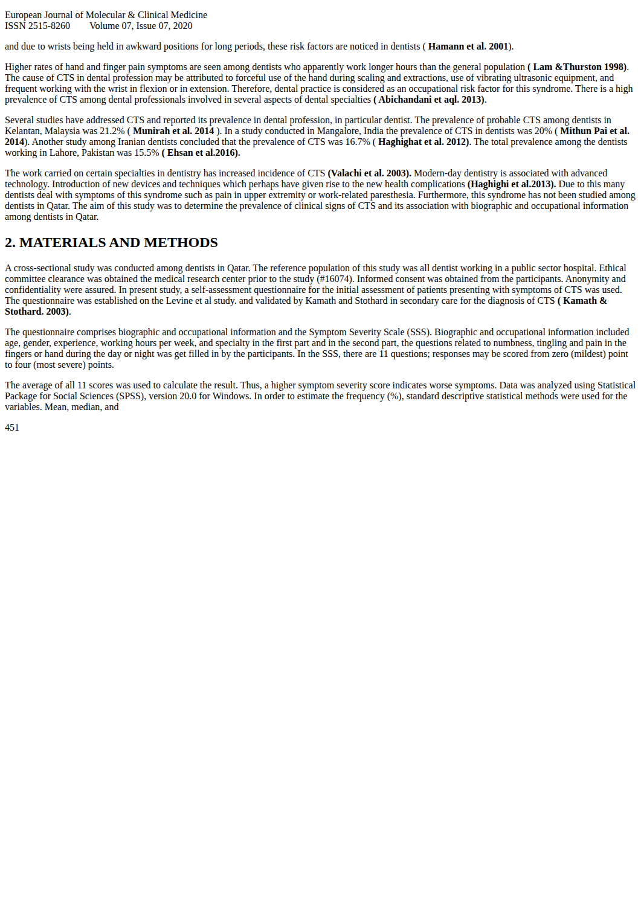European Journal of Molecular & Clinical Medicine
ISSN 2515-8260 Volume 07, Issue 07, 2020
and due to wrists being held in awkward positions for long periods, these risk factors are noticed in dentists ( Hamann et al. 2001).
Higher rates of hand and finger pain symptoms are seen among dentists who apparently work longer hours than the general population ( Lam &Thurston 1998). The cause of CTS in dental profession may be attributed to forceful use of the hand during scaling and extractions, use of vibrating ultrasonic equipment, and frequent working with the wrist in flexion or in extension. Therefore, dental practice is considered as an occupational risk factor for this syndrome. There is a high prevalence of CTS among dental professionals involved in several aspects of dental specialties ( Abichandani et aql. 2013).
Several studies have addressed CTS and reported its prevalence in dental profession, in particular dentist. The prevalence of probable CTS among dentists in Kelantan, Malaysia was 21.2% ( Munirah et al. 2014 ). In a study conducted in Mangalore, India the prevalence of CTS in dentists was 20% ( Mithun Pai et al. 2014). Another study among Iranian dentists concluded that the prevalence of CTS was 16.7% ( Haghighat et al. 2012). The total prevalence among the dentists working in Lahore, Pakistan was 15.5% ( Ehsan et al.2016).
The work carried on certain specialties in dentistry has increased incidence of CTS (Valachi et al. 2003). Modern-day dentistry is associated with advanced technology. Introduction of new devices and techniques which perhaps have given rise to the new health complications (Haghighi et al.2013). Due to this many dentists deal with symptoms of this syndrome such as pain in upper extremity or work-related paresthesia. Furthermore, this syndrome has not been studied among dentists in Qatar. The aim of this study was to determine the prevalence of clinical signs of CTS and its association with biographic and occupational information among dentists in Qatar.
2. MATERIALS AND METHODS
A cross-sectional study was conducted among dentists in Qatar. The reference population of this study was all dentist working in a public sector hospital. Ethical committee clearance was obtained the medical research center prior to the study (#16074). Informed consent was obtained from the participants. Anonymity and confidentiality were assured. In present study, a self-assessment questionnaire for the initial assessment of patients presenting with symptoms of CTS was used. The questionnaire was established on the Levine et al study. and validated by Kamath and Stothard in secondary care for the diagnosis of CTS ( Kamath & Stothard. 2003).
The questionnaire comprises biographic and occupational information and the Symptom Severity Scale (SSS). Biographic and occupational information included age, gender, experience, working hours per week, and specialty in the first part and in the second part, the questions related to numbness, tingling and pain in the fingers or hand during the day or night was get filled in by the participants. In the SSS, there are 11 questions; responses may be scored from zero (mildest) point to four (most severe) points.
The average of all 11 scores was used to calculate the result. Thus, a higher symptom severity score indicates worse symptoms. Data was analyzed using Statistical Package for Social Sciences (SPSS), version 20.0 for Windows. In order to estimate the frequency (%), standard descriptive statistical methods were used for the variables. Mean, median, and
451